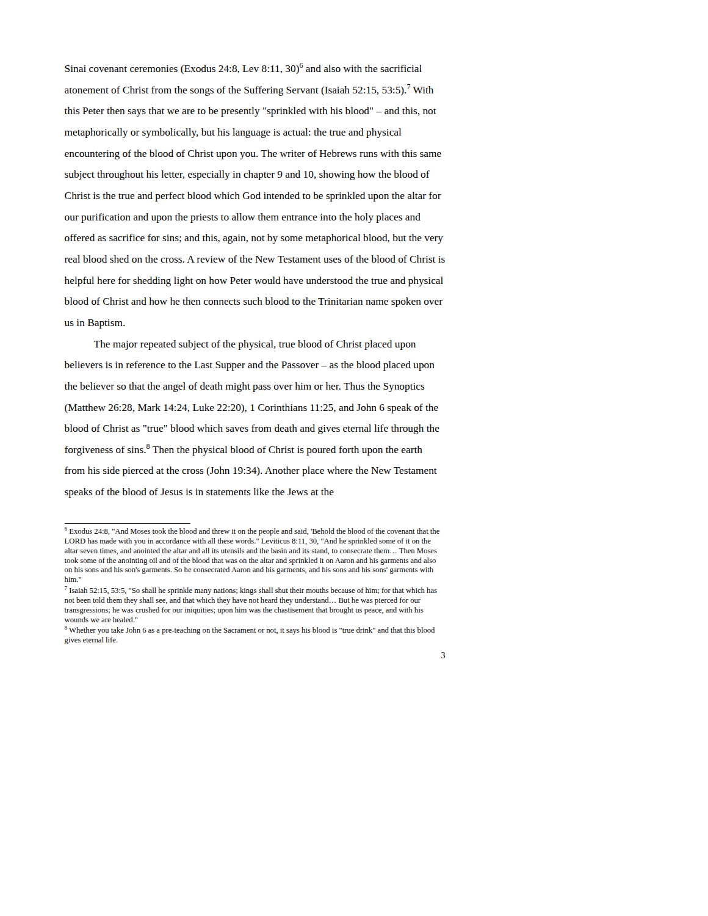Sinai covenant ceremonies (Exodus 24:8, Lev 8:11, 30)6 and also with the sacrificial atonement of Christ from the songs of the Suffering Servant (Isaiah 52:15, 53:5).7 With this Peter then says that we are to be presently "sprinkled with his blood" – and this, not metaphorically or symbolically, but his language is actual: the true and physical encountering of the blood of Christ upon you. The writer of Hebrews runs with this same subject throughout his letter, especially in chapter 9 and 10, showing how the blood of Christ is the true and perfect blood which God intended to be sprinkled upon the altar for our purification and upon the priests to allow them entrance into the holy places and offered as sacrifice for sins; and this, again, not by some metaphorical blood, but the very real blood shed on the cross. A review of the New Testament uses of the blood of Christ is helpful here for shedding light on how Peter would have understood the true and physical blood of Christ and how he then connects such blood to the Trinitarian name spoken over us in Baptism.
The major repeated subject of the physical, true blood of Christ placed upon believers is in reference to the Last Supper and the Passover – as the blood placed upon the believer so that the angel of death might pass over him or her. Thus the Synoptics (Matthew 26:28, Mark 14:24, Luke 22:20), 1 Corinthians 11:25, and John 6 speak of the blood of Christ as "true" blood which saves from death and gives eternal life through the forgiveness of sins.8 Then the physical blood of Christ is poured forth upon the earth from his side pierced at the cross (John 19:34). Another place where the New Testament speaks of the blood of Jesus is in statements like the Jews at the
6 Exodus 24:8, "And Moses took the blood and threw it on the people and said, 'Behold the blood of the covenant that the LORD has made with you in accordance with all these words." Leviticus 8:11, 30, "And he sprinkled some of it on the altar seven times, and anointed the altar and all its utensils and the basin and its stand, to consecrate them… Then Moses took some of the anointing oil and of the blood that was on the altar and sprinkled it on Aaron and his garments and also on his sons and his son's garments. So he consecrated Aaron and his garments, and his sons and his sons' garments with him."
7 Isaiah 52:15, 53:5, "So shall he sprinkle many nations; kings shall shut their mouths because of him; for that which has not been told them they shall see, and that which they have not heard they understand… But he was pierced for our transgressions; he was crushed for our iniquities; upon him was the chastisement that brought us peace, and with his wounds we are healed."
8 Whether you take John 6 as a pre-teaching on the Sacrament or not, it says his blood is "true drink" and that this blood gives eternal life.
3